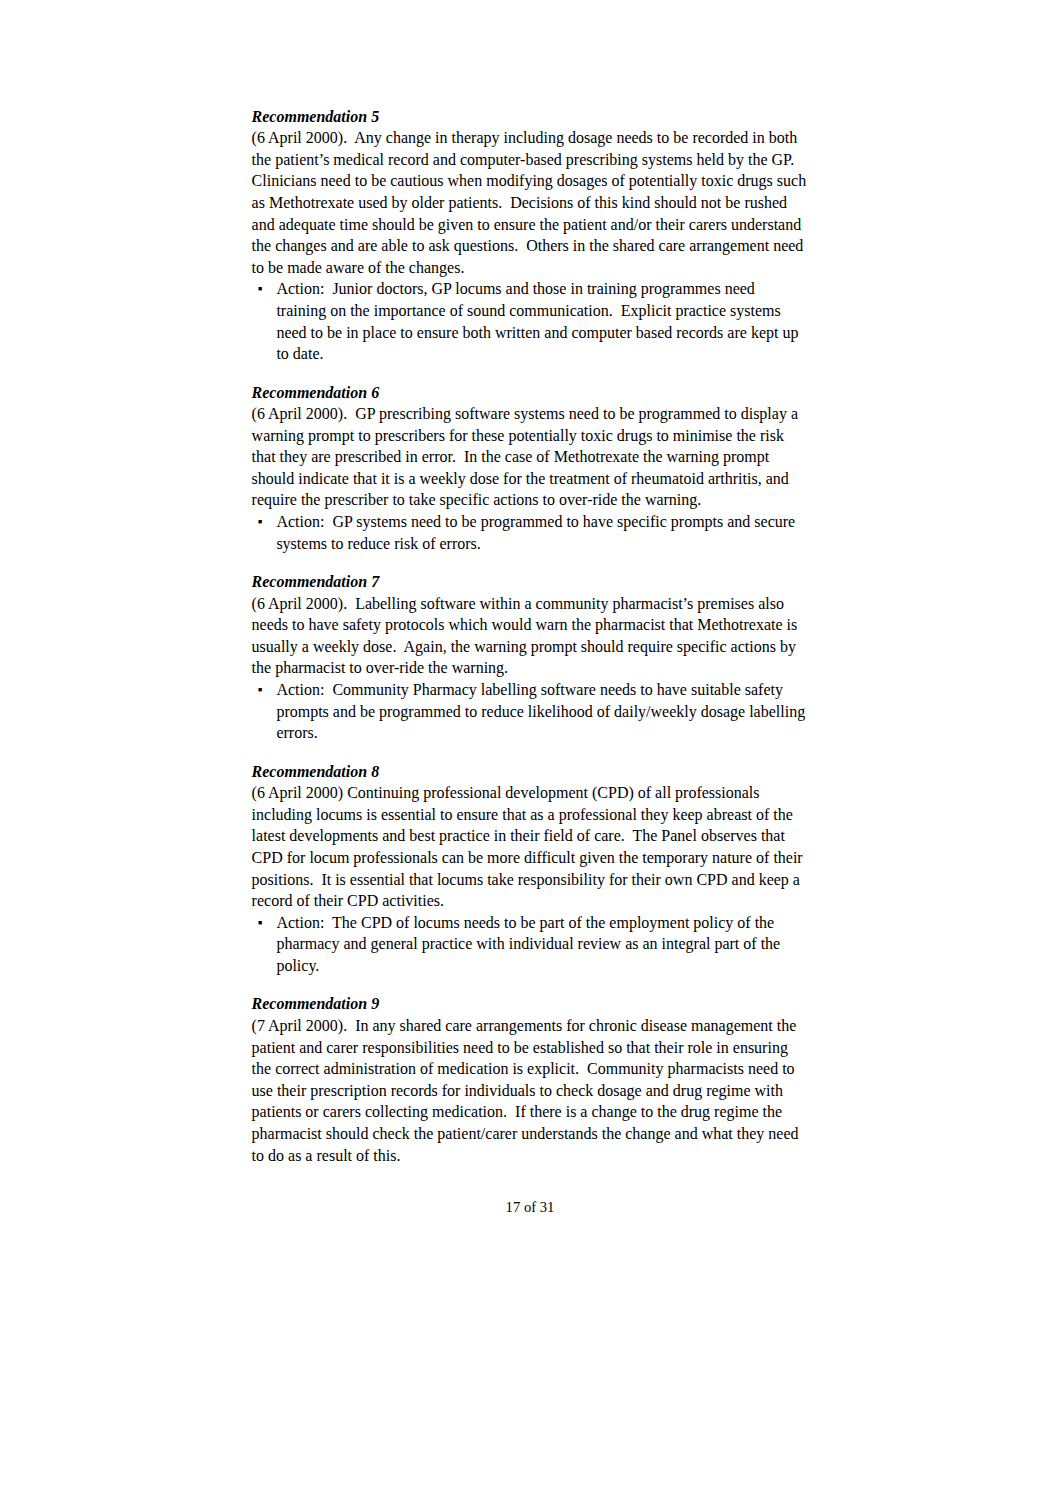Recommendation 5
(6 April 2000). Any change in therapy including dosage needs to be recorded in both the patient’s medical record and computer-based prescribing systems held by the GP. Clinicians need to be cautious when modifying dosages of potentially toxic drugs such as Methotrexate used by older patients. Decisions of this kind should not be rushed and adequate time should be given to ensure the patient and/or their carers understand the changes and are able to ask questions. Others in the shared care arrangement need to be made aware of the changes.
Action: Junior doctors, GP locums and those in training programmes need training on the importance of sound communication. Explicit practice systems need to be in place to ensure both written and computer based records are kept up to date.
Recommendation 6
(6 April 2000). GP prescribing software systems need to be programmed to display a warning prompt to prescribers for these potentially toxic drugs to minimise the risk that they are prescribed in error. In the case of Methotrexate the warning prompt should indicate that it is a weekly dose for the treatment of rheumatoid arthritis, and require the prescriber to take specific actions to over-ride the warning.
Action: GP systems need to be programmed to have specific prompts and secure systems to reduce risk of errors.
Recommendation 7
(6 April 2000). Labelling software within a community pharmacist’s premises also needs to have safety protocols which would warn the pharmacist that Methotrexate is usually a weekly dose. Again, the warning prompt should require specific actions by the pharmacist to over-ride the warning.
Action: Community Pharmacy labelling software needs to have suitable safety prompts and be programmed to reduce likelihood of daily/weekly dosage labelling errors.
Recommendation 8
(6 April 2000) Continuing professional development (CPD) of all professionals including locums is essential to ensure that as a professional they keep abreast of the latest developments and best practice in their field of care. The Panel observes that CPD for locum professionals can be more difficult given the temporary nature of their positions. It is essential that locums take responsibility for their own CPD and keep a record of their CPD activities.
Action: The CPD of locums needs to be part of the employment policy of the pharmacy and general practice with individual review as an integral part of the policy.
Recommendation 9
(7 April 2000). In any shared care arrangements for chronic disease management the patient and carer responsibilities need to be established so that their role in ensuring the correct administration of medication is explicit. Community pharmacists need to use their prescription records for individuals to check dosage and drug regime with patients or carers collecting medication. If there is a change to the drug regime the pharmacist should check the patient/carer understands the change and what they need to do as a result of this.
17 of 31